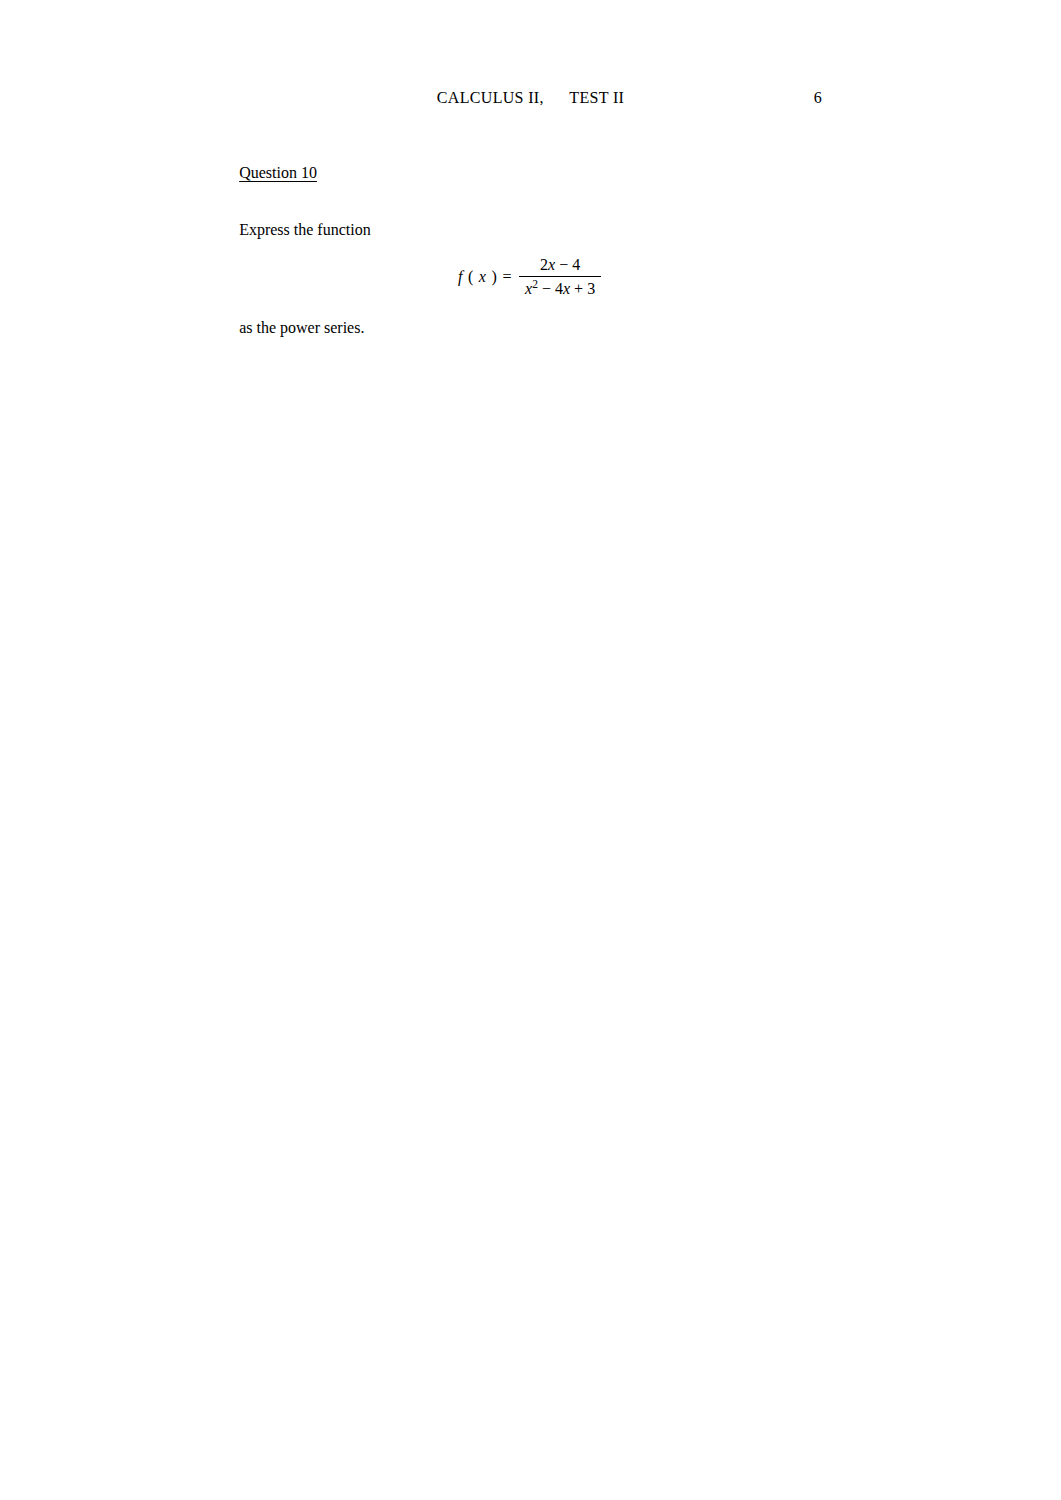CALCULUS II, TEST II 6
Question 10
Express the function
f(x) = 2 x − 4 x2 − 4 x + 3
as the power series.